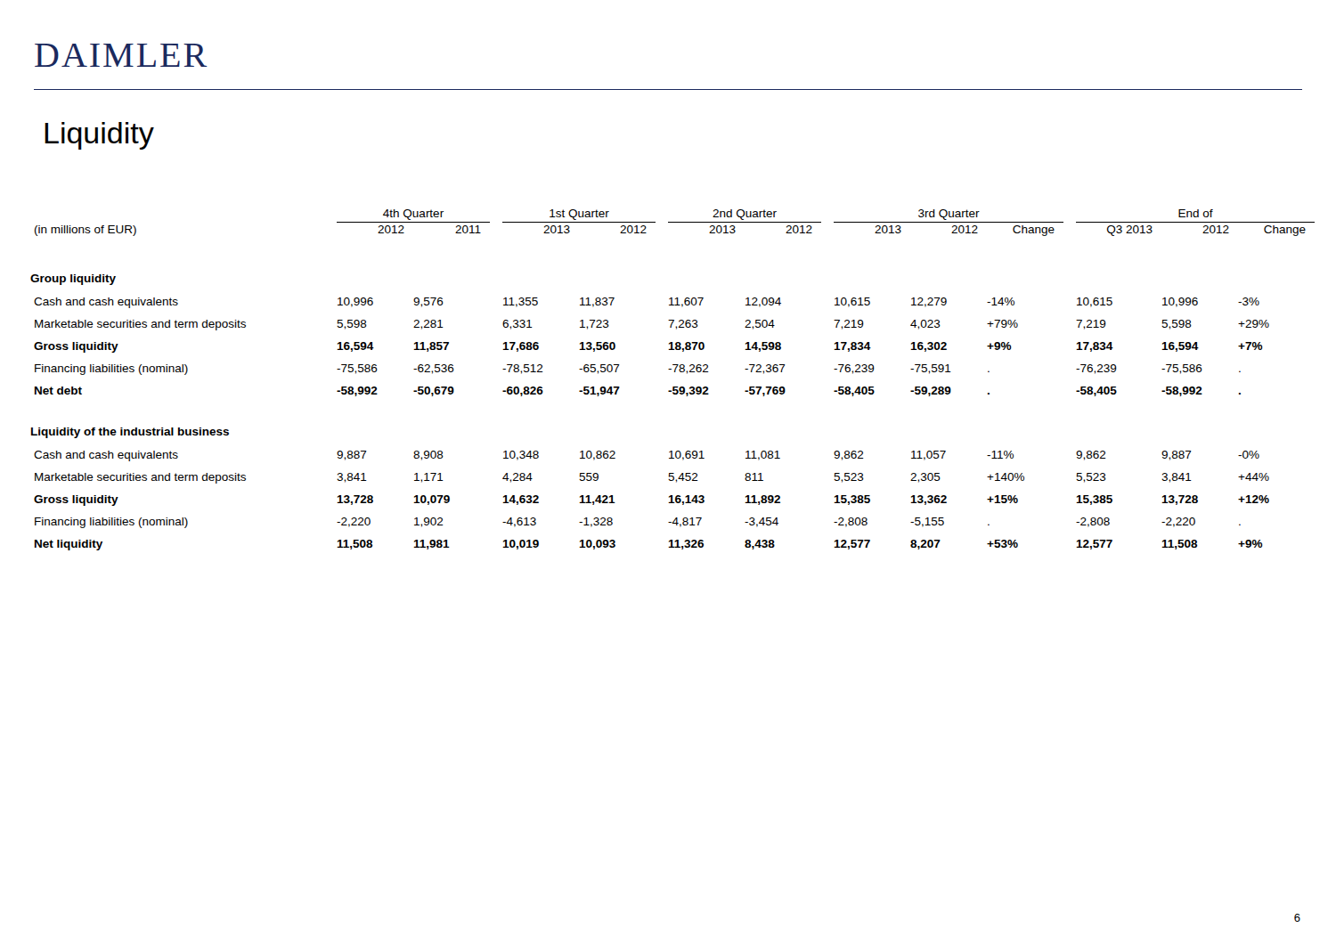DAIMLER
Liquidity
| | 4th Quarter | | 1st Quarter | | 2nd Quarter | | 3rd Quarter | | End of |
| --- | --- | --- | --- | --- | --- | --- | --- | --- | --- |
| (in millions of EUR) | 2012 | 2011 | | 2013 | 2012 | | 2013 | 2012 | | 2013 | 2012 | Change | | Q3 2013 | 2012 | Change |
| Group liquidity |
| Cash and cash equivalents | 10,996 | 9,576 | | 11,355 | 11,837 | | 11,607 | 12,094 | | 10,615 | 12,279 | -14% | | 10,615 | 10,996 | -3% |
| Marketable securities and term deposits | 5,598 | 2,281 | | 6,331 | 1,723 | | 7,263 | 2,504 | | 7,219 | 4,023 | +79% | | 7,219 | 5,598 | +29% |
| Gross liquidity | 16,594 | 11,857 | | 17,686 | 13,560 | | 18,870 | 14,598 | | 17,834 | 16,302 | +9% | | 17,834 | 16,594 | +7% |
| Financing liabilities (nominal) | -75,586 | -62,536 | | -78,512 | -65,507 | | -78,262 | -72,367 | | -76,239 | -75,591 | . | | -76,239 | -75,586 | . |
| Net debt | -58,992 | -50,679 | | -60,826 | -51,947 | | -59,392 | -57,769 | | -58,405 | -59,289 | . | | -58,405 | -58,992 | . |
| Liquidity of the industrial business |
| Cash and cash equivalents | 9,887 | 8,908 | | 10,348 | 10,862 | | 10,691 | 11,081 | | 9,862 | 11,057 | -11% | | 9,862 | 9,887 | -0% |
| Marketable securities and term deposits | 3,841 | 1,171 | | 4,284 | 559 | | 5,452 | 811 | | 5,523 | 2,305 | +140% | | 5,523 | 3,841 | +44% |
| Gross liquidity | 13,728 | 10,079 | | 14,632 | 11,421 | | 16,143 | 11,892 | | 15,385 | 13,362 | +15% | | 15,385 | 13,728 | +12% |
| Financing liabilities (nominal) | -2,220 | 1,902 | | -4,613 | -1,328 | | -4,817 | -3,454 | | -2,808 | -5,155 | . | | -2,808 | -2,220 | . |
| Net liquidity | 11,508 | 11,981 | | 10,019 | 10,093 | | 11,326 | 8,438 | | 12,577 | 8,207 | +53% | | 12,577 | 11,508 | +9% |
6